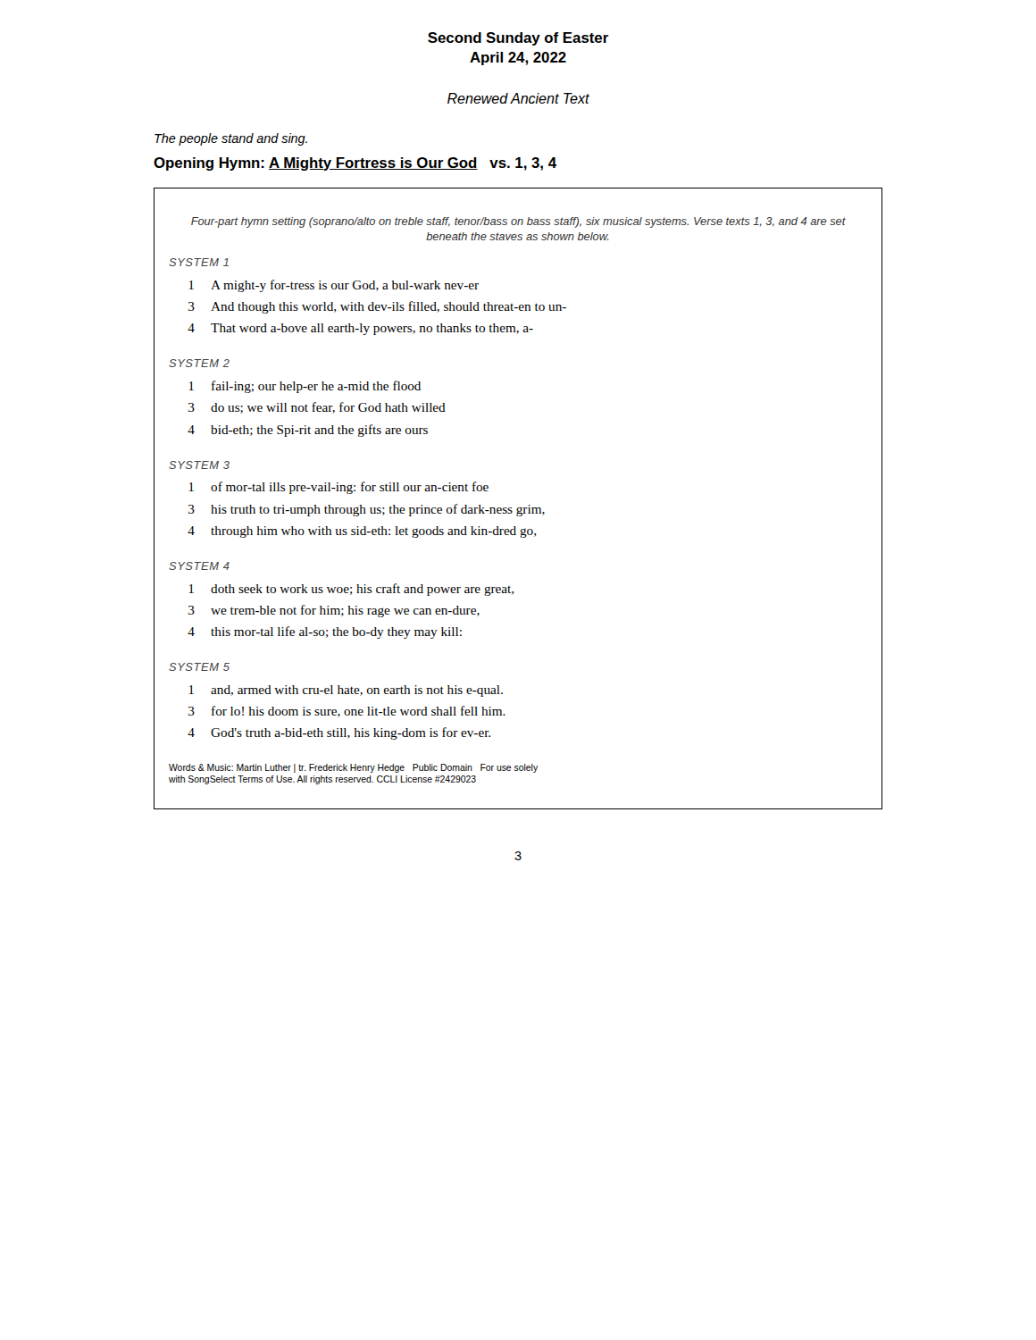Second Sunday of Easter April 24, 2022
Renewed Ancient Text
The people stand and sing.
Opening Hymn: A Mighty Fortress is Our God vs. 1, 3, 4
Four-part hymn setting (soprano/alto on treble staff, tenor/bass on bass staff), six musical systems. Verse texts 1, 3, and 4 are set beneath the staves as shown below.
System 1
| 1 | A might‑y for‑tress is our God, a bul‑wark nev‑er |
| 3 | And though this world, with dev‑ils filled, should threat‑en to un‑ |
| 4 | That word a‑bove all earth‑ly powers, no thanks to them, a‑ |
System 2
| 1 | fail‑ing; our help‑er he a‑mid the flood |
| 3 | do us; we will not fear, for God hath willed |
| 4 | bid‑eth; the Spi‑rit and the gifts are ours |
System 3
| 1 | of mor‑tal ills pre‑vail‑ing: for still our an‑cient foe |
| 3 | his truth to tri‑umph through us; the prince of dark‑ness grim, |
| 4 | through him who with us sid‑eth: let goods and kin‑dred go, |
System 4
| 1 | doth seek to work us woe; his craft and power are great, |
| 3 | we trem‑ble not for him; his rage we can en‑dure, |
| 4 | this mor‑tal life al‑so; the bo‑dy they may kill: |
System 5
| 1 | and, armed with cru‑el hate, on earth is not his e‑qual. |
| 3 | for lo! his doom is sure, one lit‑tle word shall fell him. |
| 4 | God's truth a‑bid‑eth still, his king‑dom is for ev‑er. |
Words & Music: Martin Luther | tr. Frederick Henry Hedge Public Domain For use solely with SongSelect Terms of Use. All rights reserved. CCLI License #2429023
3